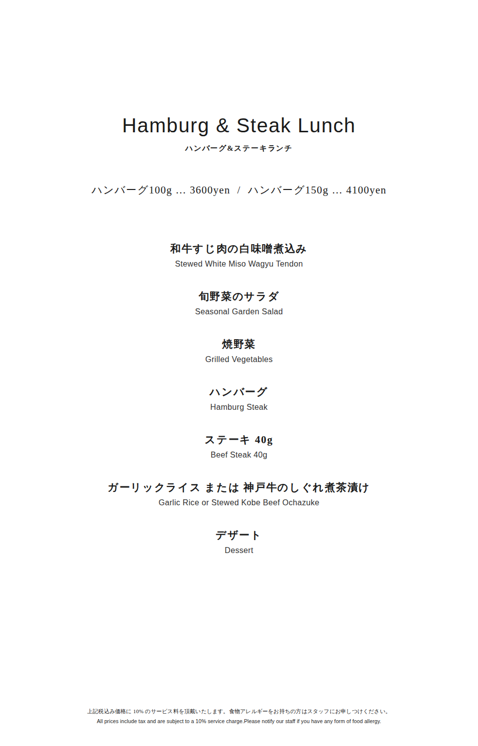Hamburg & Steak Lunch
ハンバーグ&ステーキランチ
ハンバーグ100g … 3600yen/ハンバーグ150g … 4100yen
和牛すじ肉の白味噌煮込み Stewed White Miso Wagyu Tendon
旬野菜のサラダ Seasonal Garden Salad
焼野菜 Grilled Vegetables
ハンバーグ Hamburg Steak
ステーキ 40g Beef Steak 40g
ガーリックライス または 神戸牛のしぐれ煮茶漬け Garlic Rice or Stewed Kobe Beef Ochazuke
デザート Dessert
上記税込み価格に 10% のサービス料を頂戴いたします。食物アレルギーをお持ちの方はスタッフにお申しつけください。
All prices include tax and are subject to a 10% service charge.Please notify our staff if you have any form of food allergy.